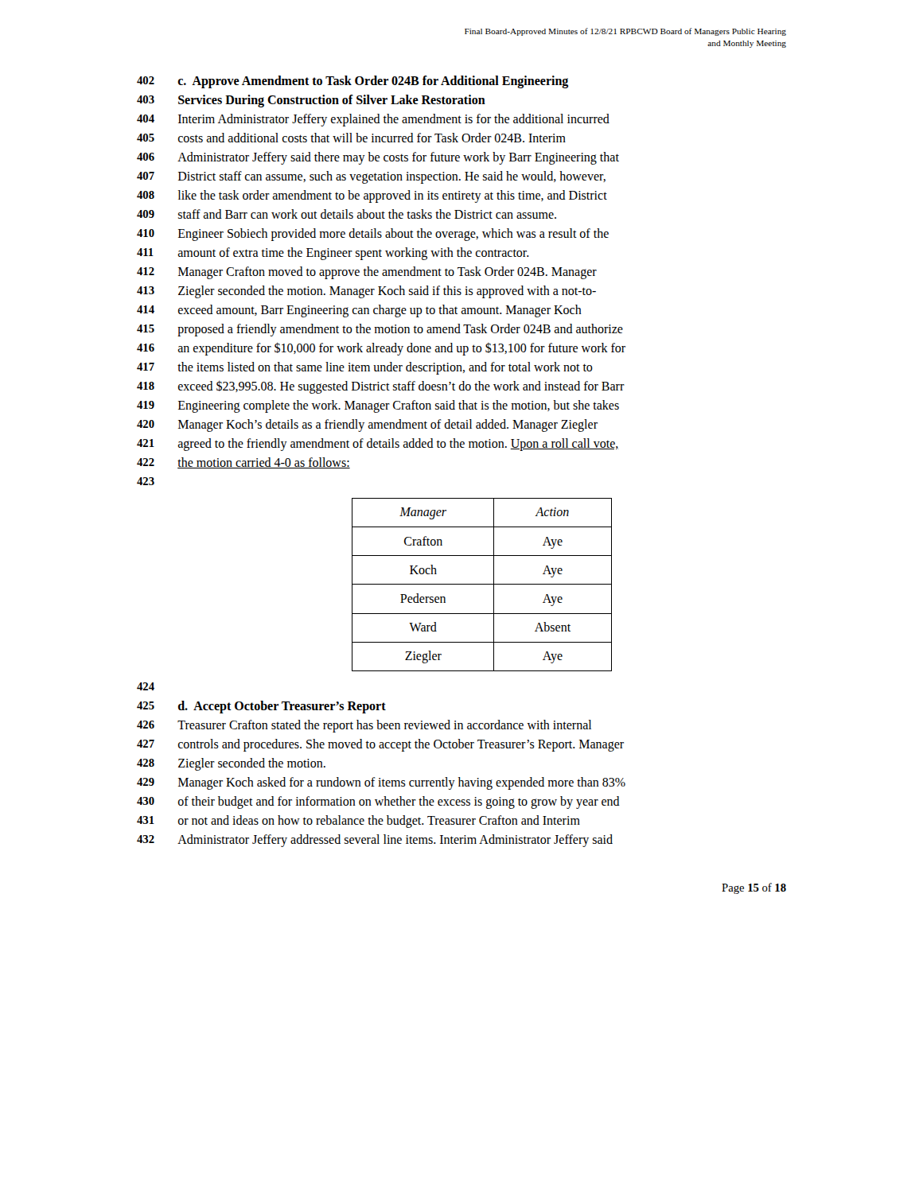Final Board-Approved Minutes of 12/8/21 RPBCWD Board of Managers Public Hearing
and Monthly Meeting
c. Approve Amendment to Task Order 024B for Additional Engineering
Services During Construction of Silver Lake Restoration
Interim Administrator Jeffery explained the amendment is for the additional incurred
costs and additional costs that will be incurred for Task Order 024B. Interim
Administrator Jeffery said there may be costs for future work by Barr Engineering that
District staff can assume, such as vegetation inspection. He said he would, however,
like the task order amendment to be approved in its entirety at this time, and District
staff and Barr can work out details about the tasks the District can assume.
Engineer Sobiech provided more details about the overage, which was a result of the
amount of extra time the Engineer spent working with the contractor.
Manager Crafton moved to approve the amendment to Task Order 024B. Manager
Ziegler seconded the motion. Manager Koch said if this is approved with a not-to-
exceed amount, Barr Engineering can charge up to that amount. Manager Koch
proposed a friendly amendment to the motion to amend Task Order 024B and authorize
an expenditure for $10,000 for work already done and up to $13,100 for future work for
the items listed on that same line item under description, and for total work not to
exceed $23,995.08. He suggested District staff doesn’t do the work and instead for Barr
Engineering complete the work. Manager Crafton said that is the motion, but she takes
Manager Koch’s details as a friendly amendment of detail added. Manager Ziegler
agreed to the friendly amendment of details added to the motion. Upon a roll call vote,
the motion carried 4-0 as follows:
| Manager | Action |
| --- | --- |
| Crafton | Aye |
| Koch | Aye |
| Pedersen | Aye |
| Ward | Absent |
| Ziegler | Aye |
d. Accept October Treasurer’s Report
Treasurer Crafton stated the report has been reviewed in accordance with internal
controls and procedures. She moved to accept the October Treasurer’s Report. Manager
Ziegler seconded the motion.
Manager Koch asked for a rundown of items currently having expended more than 83%
of their budget and for information on whether the excess is going to grow by year end
or not and ideas on how to rebalance the budget. Treasurer Crafton and Interim
Administrator Jeffery addressed several line items. Interim Administrator Jeffery said
Page 15 of 18